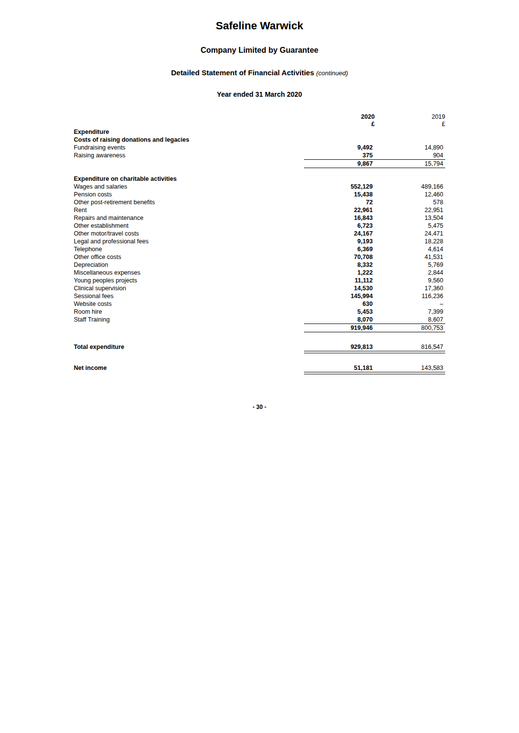Safeline Warwick
Company Limited by Guarantee
Detailed Statement of Financial Activities (continued)
Year ended 31 March 2020
| | 2020 | 2019 |
| | £ | £ |
| Expenditure | | |
| Costs of raising donations and legacies | | |
| Fundraising events | 9,492 | 14,890 |
| Raising awareness | 375 | 904 |
| | 9,867 | 15,794 |
| Expenditure on charitable activities | | |
| Wages and salaries | 552,129 | 489,166 |
| Pension costs | 15,438 | 12,460 |
| Other post-retirement benefits | 72 | 578 |
| Rent | 22,961 | 22,951 |
| Repairs and maintenance | 16,843 | 13,504 |
| Other establishment | 6,723 | 5,475 |
| Other motor/travel costs | 24,167 | 24,471 |
| Legal and professional fees | 9,193 | 18,228 |
| Telephone | 6,369 | 4,614 |
| Other office costs | 70,708 | 41,531 |
| Depreciation | 8,332 | 5,769 |
| Miscellaneous expenses | 1,222 | 2,844 |
| Young peoples projects | 11,112 | 9,560 |
| Clinical supervision | 14,530 | 17,360 |
| Sessional fees | 145,994 | 116,236 |
| Website costs | 630 | – |
| Room hire | 5,453 | 7,399 |
| Staff Training | 8,070 | 8,607 |
| | 919,946 | 800,753 |
| Total expenditure | 929,813 | 816,547 |
| Net income | 51,181 | 143,583 |
- 30 -